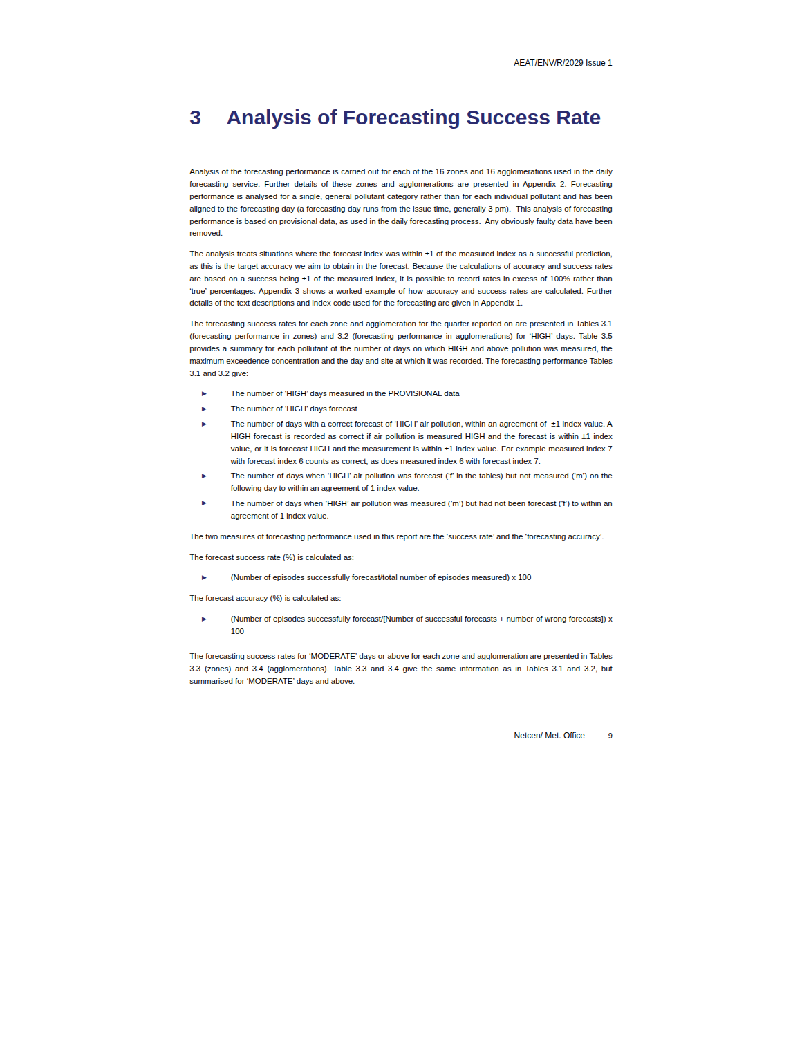AEAT/ENV/R/2029 Issue 1
3 Analysis of Forecasting Success Rate
Analysis of the forecasting performance is carried out for each of the 16 zones and 16 agglomerations used in the daily forecasting service. Further details of these zones and agglomerations are presented in Appendix 2. Forecasting performance is analysed for a single, general pollutant category rather than for each individual pollutant and has been aligned to the forecasting day (a forecasting day runs from the issue time, generally 3 pm). This analysis of forecasting performance is based on provisional data, as used in the daily forecasting process. Any obviously faulty data have been removed.
The analysis treats situations where the forecast index was within ±1 of the measured index as a successful prediction, as this is the target accuracy we aim to obtain in the forecast. Because the calculations of accuracy and success rates are based on a success being ±1 of the measured index, it is possible to record rates in excess of 100% rather than ‘true’ percentages. Appendix 3 shows a worked example of how accuracy and success rates are calculated. Further details of the text descriptions and index code used for the forecasting are given in Appendix 1.
The forecasting success rates for each zone and agglomeration for the quarter reported on are presented in Tables 3.1 (forecasting performance in zones) and 3.2 (forecasting performance in agglomerations) for ‘HIGH’ days. Table 3.5 provides a summary for each pollutant of the number of days on which HIGH and above pollution was measured, the maximum exceedence concentration and the day and site at which it was recorded. The forecasting performance Tables 3.1 and 3.2 give:
The number of ‘HIGH’ days measured in the PROVISIONAL data
The number of ‘HIGH’ days forecast
The number of days with a correct forecast of ‘HIGH’ air pollution, within an agreement of ±1 index value. A HIGH forecast is recorded as correct if air pollution is measured HIGH and the forecast is within ±1 index value, or it is forecast HIGH and the measurement is within ±1 index value. For example measured index 7 with forecast index 6 counts as correct, as does measured index 6 with forecast index 7.
The number of days when ‘HIGH’ air pollution was forecast (‘f’ in the tables) but not measured (‘m’) on the following day to within an agreement of 1 index value.
The number of days when ‘HIGH’ air pollution was measured (‘m’) but had not been forecast (‘f’) to within an agreement of 1 index value.
The two measures of forecasting performance used in this report are the ‘success rate’ and the ‘forecasting accuracy’.
The forecast success rate (%) is calculated as:
(Number of episodes successfully forecast/total number of episodes measured) x 100
The forecast accuracy (%) is calculated as:
(Number of episodes successfully forecast/[Number of successful forecasts + number of wrong forecasts]) x 100
The forecasting success rates for ‘MODERATE’ days or above for each zone and agglomeration are presented in Tables 3.3 (zones) and 3.4 (agglomerations). Table 3.3 and 3.4 give the same information as in Tables 3.1 and 3.2, but summarised for ‘MODERATE’ days and above.
Netcen/ Met. Office 9